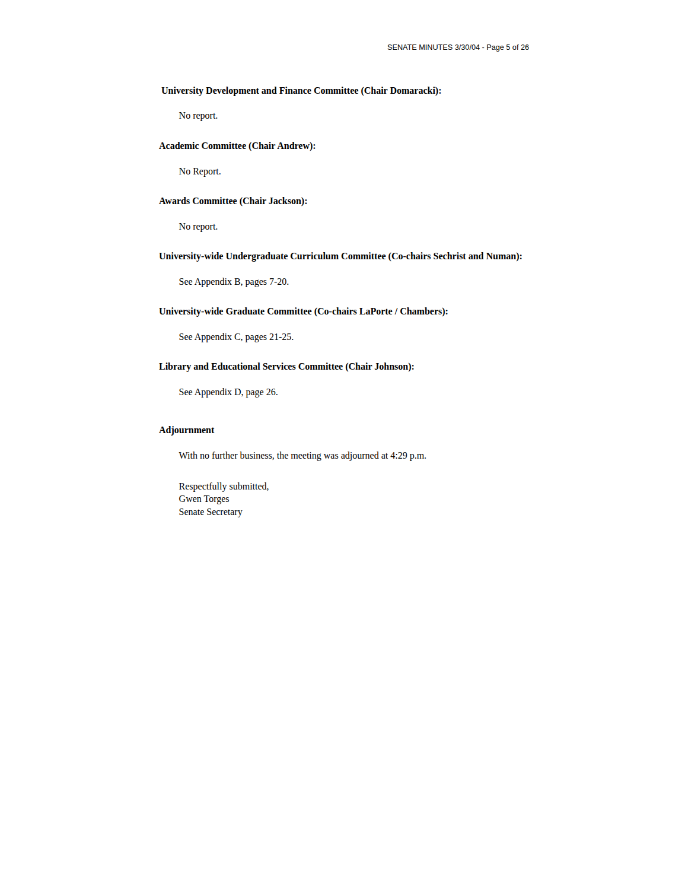SENATE MINUTES 3/30/04 - Page 5 of 26
University Development and Finance Committee (Chair Domaracki):
No report.
Academic Committee (Chair Andrew):
No Report.
Awards Committee (Chair Jackson):
No report.
University-wide Undergraduate Curriculum Committee (Co-chairs Sechrist and Numan):
See Appendix B, pages 7-20.
University-wide Graduate Committee (Co-chairs LaPorte / Chambers):
See Appendix C, pages 21-25.
Library and Educational Services Committee (Chair Johnson):
See Appendix D, page 26.
Adjournment
With no further business, the meeting was adjourned at 4:29 p.m.
Respectfully submitted,
Gwen Torges
Senate Secretary